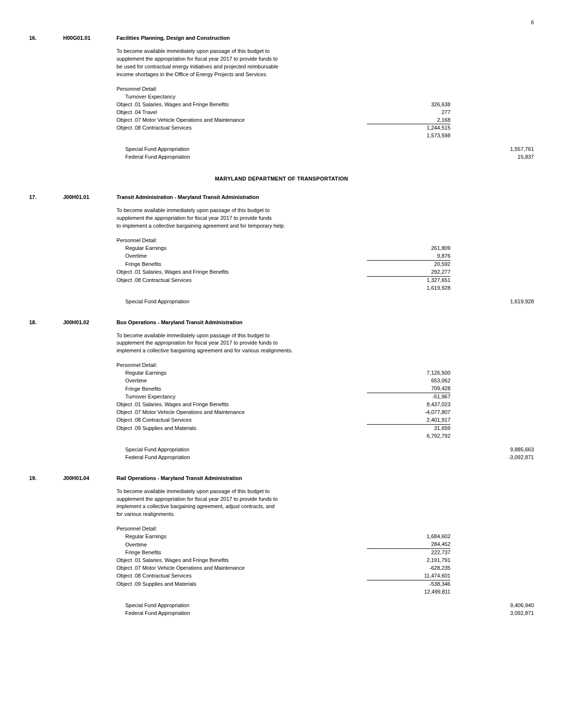6
16. H00G01.01 Facilities Planning, Design and Construction
To become available immediately upon passage of this budget to
supplement the appropriation for fiscal year 2017 to provide funds to
be used for contractual energy initiatives and projected reimbursable
income shortages in the Office of Energy Projects and Services.
| Personnel Detail: | | |
| Turnover Expectancy | | |
| Object .01 Salaries, Wages and Fringe Benefits | 326,638 | |
| Object .04 Travel | 277 | |
| Object .07 Motor Vehicle Operations and Maintenance | 2,168 | |
| Object .08 Contractual Services | 1,244,515 | |
| | 1,573,598 | |
| Special Fund Appropriation | | 1,557,761 |
| Federal Fund Appropriation | | 15,837 |
MARYLAND DEPARTMENT OF TRANSPORTATION
17. J00H01.01 Transit Administration - Maryland Transit Administration
To become available immediately upon passage of this budget to
supplement the appropriation for fiscal year 2017 to provide funds
to implement a collective bargaining agreement and for temporary help.
| Personnel Detail: | | |
| Regular Earnings | 261,809 | |
| Overtime | 9,876 | |
| Fringe Benefits | 20,592 | |
| Object .01 Salaries, Wages and Fringe Benefits | 292,277 | |
| Object .08 Contractual Services | 1,327,651 | |
| | 1,619,928 | |
| Special Fund Appropriation | | 1,619,928 |
18. J00H01.02 Bus Operations - Maryland Transit Administration
To become available immediately upon passage of this budget to
supplement the appropriation for fiscal year 2017 to provide funds to
implement a collective bargaining agreement and for various realignments.
| Personnel Detail: | | |
| Regular Earnings | 7,126,500 | |
| Overtime | 653,062 | |
| Fringe Benefits | 709,428 | |
| Turnover Expectancy | -51,967 | |
| Object .01 Salaries, Wages and Fringe Benefits | 8,437,023 | |
| Object .07 Motor Vehicle Operations and Maintenance | -4,077,807 | |
| Object .08 Contractual Services | 2,401,917 | |
| Object .09 Supplies and Materials | 31,659 | |
| | 6,792,792 | |
| Special Fund Appropriation | | 9,885,663 |
| Federal Fund Appropriation | | -3,092,871 |
19. J00H01.04 Rail Operations - Maryland Transit Administration
To become available immediately upon passage of this budget to
supplement the appropriation for fiscal year 2017 to provide funds to
implement a collective bargaining agreement, adjust contracts, and
for various realignments.
| Personnel Detail: | | |
| Regular Earnings | 1,684,602 | |
| Overtime | 284,452 | |
| Fringe Benefits | 222,737 | |
| Object .01 Salaries, Wages and Fringe Benefits | 2,191,791 | |
| Object .07 Motor Vehicle Operations and Maintenance | -628,235 | |
| Object .08 Contractual Services | 11,474,601 | |
| Object .09 Supplies and Materials | -538,346 | |
| | 12,499,811 | |
| Special Fund Appropriation | | 9,406,940 |
| Federal Fund Appropriation | | 3,092,871 |